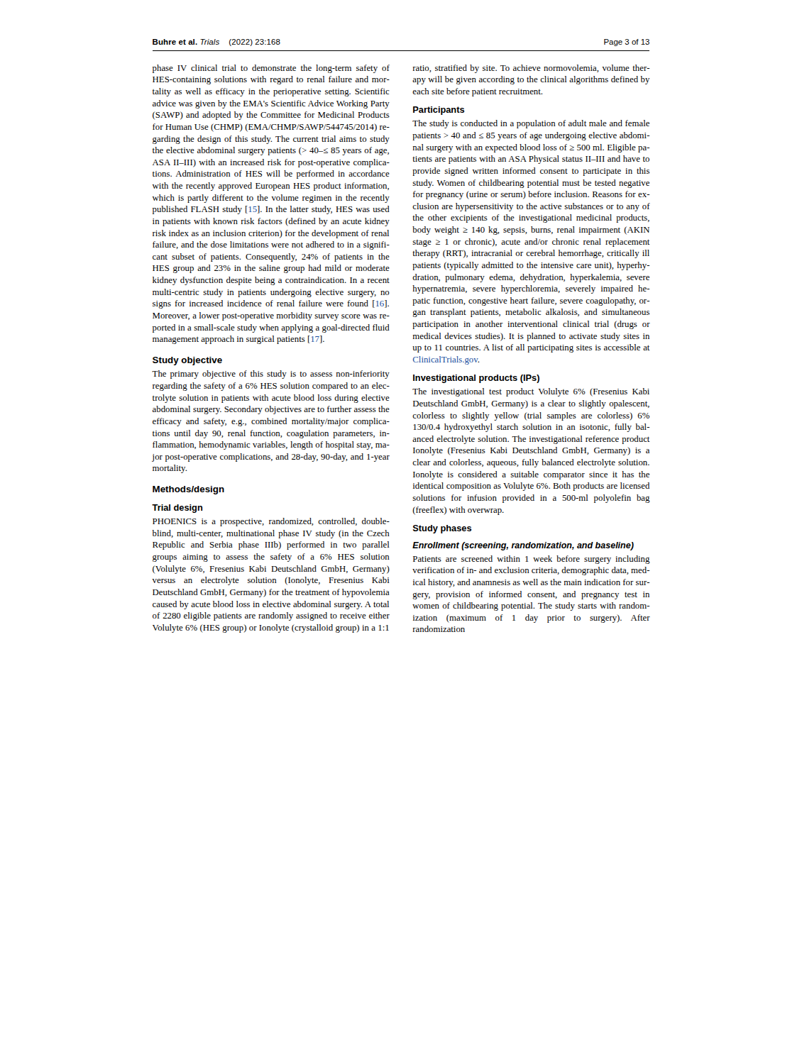Buhre et al. Trials (2022) 23:168
Page 3 of 13
phase IV clinical trial to demonstrate the long-term safety of HES-containing solutions with regard to renal failure and mortality as well as efficacy in the perioperative setting. Scientific advice was given by the EMA's Scientific Advice Working Party (SAWP) and adopted by the Committee for Medicinal Products for Human Use (CHMP) (EMA/CHMP/SAWP/544745/2014) regarding the design of this study. The current trial aims to study the elective abdominal surgery patients (> 40–≤ 85 years of age, ASA II–III) with an increased risk for post-operative complications. Administration of HES will be performed in accordance with the recently approved European HES product information, which is partly different to the volume regimen in the recently published FLASH study [15]. In the latter study, HES was used in patients with known risk factors (defined by an acute kidney risk index as an inclusion criterion) for the development of renal failure, and the dose limitations were not adhered to in a significant subset of patients. Consequently, 24% of patients in the HES group and 23% in the saline group had mild or moderate kidney dysfunction despite being a contraindication. In a recent multi-centric study in patients undergoing elective surgery, no signs for increased incidence of renal failure were found [16]. Moreover, a lower post-operative morbidity survey score was reported in a small-scale study when applying a goal-directed fluid management approach in surgical patients [17].
Study objective
The primary objective of this study is to assess non-inferiority regarding the safety of a 6% HES solution compared to an electrolyte solution in patients with acute blood loss during elective abdominal surgery. Secondary objectives are to further assess the efficacy and safety, e.g., combined mortality/major complications until day 90, renal function, coagulation parameters, inflammation, hemodynamic variables, length of hospital stay, major post-operative complications, and 28-day, 90-day, and 1-year mortality.
Methods/design
Trial design
PHOENICS is a prospective, randomized, controlled, double-blind, multi-center, multinational phase IV study (in the Czech Republic and Serbia phase IIIb) performed in two parallel groups aiming to assess the safety of a 6% HES solution (Volulyte 6%, Fresenius Kabi Deutschland GmbH, Germany) versus an electrolyte solution (Ionolyte, Fresenius Kabi Deutschland GmbH, Germany) for the treatment of hypovolemia caused by acute blood loss in elective abdominal surgery. A total of 2280 eligible patients are randomly assigned to receive either Volulyte 6% (HES group) or Ionolyte (crystalloid group) in a 1:1 ratio, stratified by site. To achieve normovolemia, volume therapy will be given according to the clinical algorithms defined by each site before patient recruitment.
Participants
The study is conducted in a population of adult male and female patients > 40 and ≤ 85 years of age undergoing elective abdominal surgery with an expected blood loss of ≥ 500 ml. Eligible patients are patients with an ASA Physical status II–III and have to provide signed written informed consent to participate in this study. Women of childbearing potential must be tested negative for pregnancy (urine or serum) before inclusion. Reasons for exclusion are hypersensitivity to the active substances or to any of the other excipients of the investigational medicinal products, body weight ≥ 140 kg, sepsis, burns, renal impairment (AKIN stage ≥ 1 or chronic), acute and/or chronic renal replacement therapy (RRT), intracranial or cerebral hemorrhage, critically ill patients (typically admitted to the intensive care unit), hyperhydration, pulmonary edema, dehydration, hyperkalemia, severe hypernatremia, severe hyperchloremia, severely impaired hepatic function, congestive heart failure, severe coagulopathy, organ transplant patients, metabolic alkalosis, and simultaneous participation in another interventional clinical trial (drugs or medical devices studies). It is planned to activate study sites in up to 11 countries. A list of all participating sites is accessible at ClinicalTrials.gov.
Investigational products (IPs)
The investigational test product Volulyte 6% (Fresenius Kabi Deutschland GmbH, Germany) is a clear to slightly opalescent, colorless to slightly yellow (trial samples are colorless) 6% 130/0.4 hydroxyethyl starch solution in an isotonic, fully balanced electrolyte solution. The investigational reference product Ionolyte (Fresenius Kabi Deutschland GmbH, Germany) is a clear and colorless, aqueous, fully balanced electrolyte solution. Ionolyte is considered a suitable comparator since it has the identical composition as Volulyte 6%. Both products are licensed solutions for infusion provided in a 500-ml polyolefin bag (freeflex) with overwrap.
Study phases
Enrollment (screening, randomization, and baseline)
Patients are screened within 1 week before surgery including verification of in- and exclusion criteria, demographic data, medical history, and anamnesis as well as the main indication for surgery, provision of informed consent, and pregnancy test in women of childbearing potential. The study starts with randomization (maximum of 1 day prior to surgery). After randomization